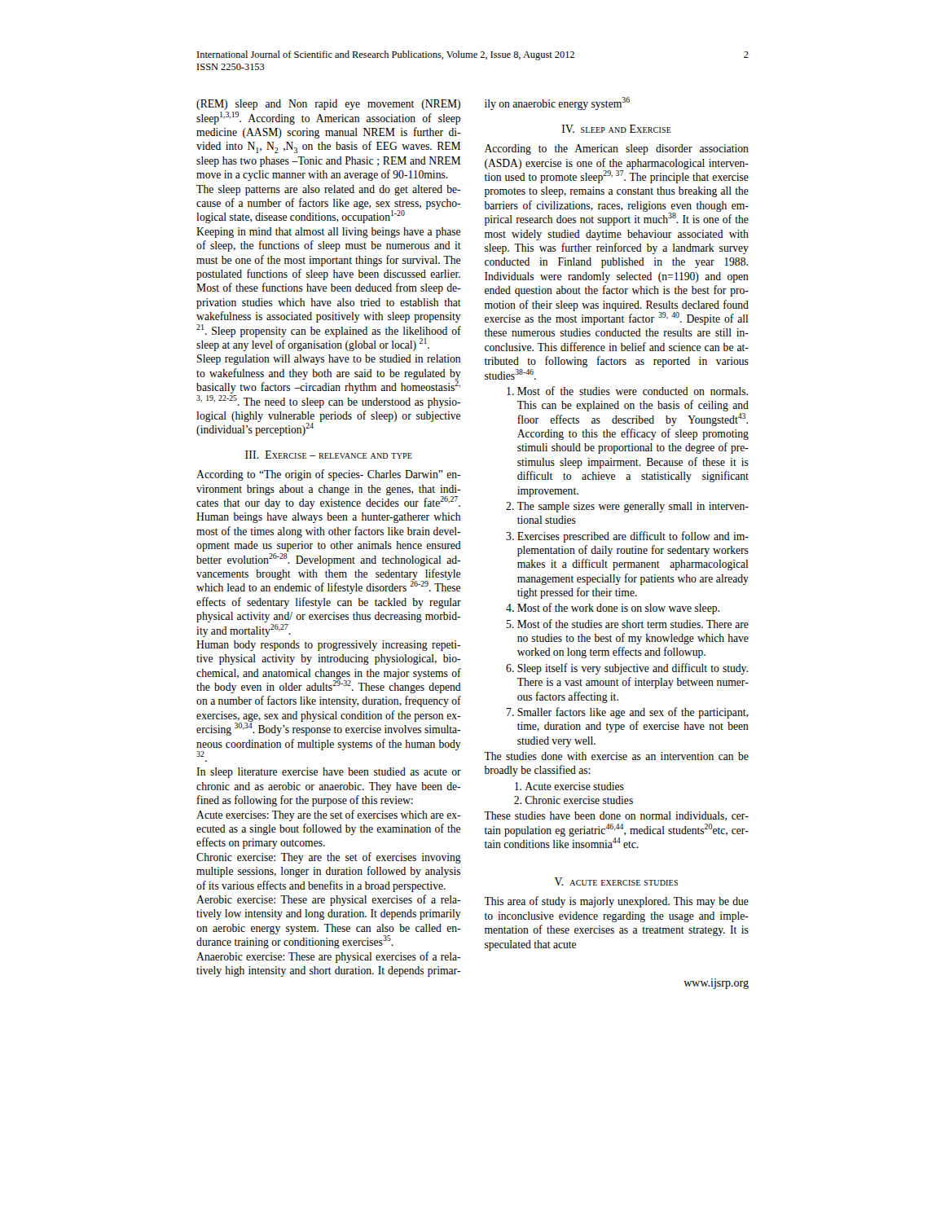2 International Journal of Scientific and Research Publications, Volume 2, Issue 8, August 2012
ISSN 2250-3153
(REM) sleep and Non rapid eye movement (NREM) sleep1,3,19. According to American association of sleep medicine (AASM) scoring manual NREM is further divided into N1, N2 ,N3 on the basis of EEG waves. REM sleep has two phases –Tonic and Phasic ; REM and NREM move in a cyclic manner with an average of 90-110mins.
The sleep patterns are also related and do get altered because of a number of factors like age, sex stress, psychological state, disease conditions, occupation1-20
Keeping in mind that almost all living beings have a phase of sleep, the functions of sleep must be numerous and it must be one of the most important things for survival. The postulated functions of sleep have been discussed earlier. Most of these functions have been deduced from sleep deprivation studies which have also tried to establish that wakefulness is associated positively with sleep propensity 21. Sleep propensity can be explained as the likelihood of sleep at any level of organisation (global or local) 21.
Sleep regulation will always have to be studied in relation to wakefulness and they both are said to be regulated by basically two factors –circadian rhythm and homeostasis2, 3, 19, 22-25. The need to sleep can be understood as physiological (highly vulnerable periods of sleep) or subjective (individual’s perception)24
III. Exercise – relevance and type
According to “The origin of species- Charles Darwin” environment brings about a change in the genes, that indicates that our day to day existence decides our fate26,27. Human beings have always been a hunter-gatherer which most of the times along with other factors like brain development made us superior to other animals hence ensured better evolution26-28. Development and technological advancements brought with them the sedentary lifestyle which lead to an endemic of lifestyle disorders 26-29. These effects of sedentary lifestyle can be tackled by regular physical activity and/ or exercises thus decreasing morbidity and mortality26,27.
Human body responds to progressively increasing repetitive physical activity by introducing physiological, biochemical, and anatomical changes in the major systems of the body even in older adults29-32. These changes depend on a number of factors like intensity, duration, frequency of exercises, age, sex and physical condition of the person exercising 30,34. Body’s response to exercise involves simultaneous coordination of multiple systems of the human body 32.
In sleep literature exercise have been studied as acute or chronic and as aerobic or anaerobic. They have been defined as following for the purpose of this review:
Acute exercises: They are the set of exercises which are executed as a single bout followed by the examination of the effects on primary outcomes.
Chronic exercise: They are the set of exercises invoving multiple sessions, longer in duration followed by analysis of its various effects and benefits in a broad perspective.
Aerobic exercise: These are physical exercises of a relatively low intensity and long duration. It depends primarily on aerobic energy system. These can also be called endurance training or conditioning exercises35.
Anaerobic exercise: These are physical exercises of a relatively high intensity and short duration. It depends primarily on anaerobic energy system36
IV. sleep and Exercise
According to the American sleep disorder association (ASDA) exercise is one of the apharmacological intervention used to promote sleep29, 37. The principle that exercise promotes to sleep, remains a constant thus breaking all the barriers of civilizations, races, religions even though empirical research does not support it much38. It is one of the most widely studied daytime behaviour associated with sleep. This was further reinforced by a landmark survey conducted in Finland published in the year 1988. Individuals were randomly selected (n=1190) and open ended question about the factor which is the best for promotion of their sleep was inquired. Results declared found exercise as the most important factor 39, 40. Despite of all these numerous studies conducted the results are still inconclusive. This difference in belief and science can be attributed to following factors as reported in various studies38-46.
Most of the studies were conducted on normals. This can be explained on the basis of ceiling and floor effects as described by Youngstedt43. According to this the efficacy of sleep promoting stimuli should be proportional to the degree of pre-stimulus sleep impairment. Because of these it is difficult to achieve a statistically significant improvement.
The sample sizes were generally small in interventional studies
Exercises prescribed are difficult to follow and implementation of daily routine for sedentary workers makes it a difficult permanent apharmacological management especially for patients who are already tight pressed for their time.
Most of the work done is on slow wave sleep.
Most of the studies are short term studies. There are no studies to the best of my knowledge which have worked on long term effects and followup.
Sleep itself is very subjective and difficult to study. There is a vast amount of interplay between numerous factors affecting it.
Smaller factors like age and sex of the participant, time, duration and type of exercise have not been studied very well.
The studies done with exercise as an intervention can be broadly be classified as:
Acute exercise studies
Chronic exercise studies
These studies have been done on normal individuals, certain population eg geriatric46,44, medical students20etc, certain conditions like insomnia44 etc.
V. acute exercise studies
This area of study is majorly unexplored. This may be due to inconclusive evidence regarding the usage and implementation of these exercises as a treatment strategy. It is speculated that acute
www.ijsrp.org